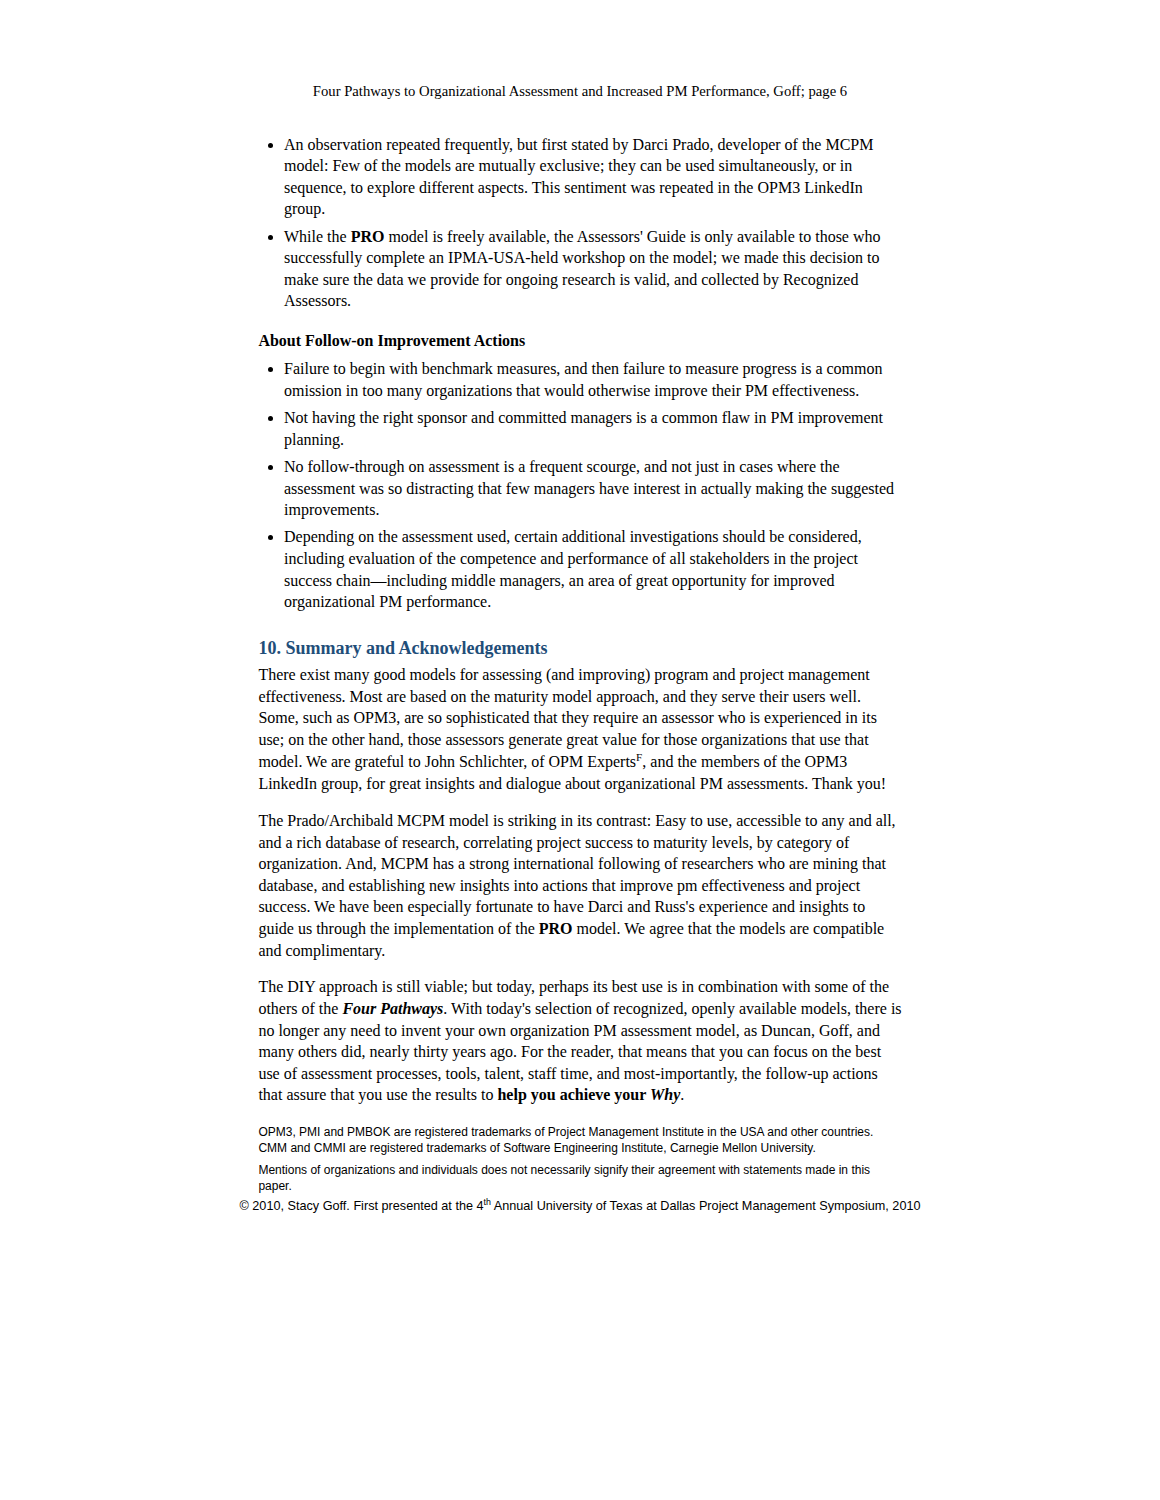Four Pathways to Organizational Assessment and Increased PM Performance, Goff; page 6
An observation repeated frequently, but first stated by Darci Prado, developer of the MCPM model: Few of the models are mutually exclusive; they can be used simultaneously, or in sequence, to explore different aspects. This sentiment was repeated in the OPM3 LinkedIn group.
While the PRO model is freely available, the Assessors' Guide is only available to those who successfully complete an IPMA-USA-held workshop on the model; we made this decision to make sure the data we provide for ongoing research is valid, and collected by Recognized Assessors.
About Follow-on Improvement Actions
Failure to begin with benchmark measures, and then failure to measure progress is a common omission in too many organizations that would otherwise improve their PM effectiveness.
Not having the right sponsor and committed managers is a common flaw in PM improvement planning.
No follow-through on assessment is a frequent scourge, and not just in cases where the assessment was so distracting that few managers have interest in actually making the suggested improvements.
Depending on the assessment used, certain additional investigations should be considered, including evaluation of the competence and performance of all stakeholders in the project success chain—including middle managers, an area of great opportunity for improved organizational PM performance.
10. Summary and Acknowledgements
There exist many good models for assessing (and improving) program and project management effectiveness. Most are based on the maturity model approach, and they serve their users well. Some, such as OPM3, are so sophisticated that they require an assessor who is experienced in its use; on the other hand, those assessors generate great value for those organizations that use that model. We are grateful to John Schlichter, of OPM ExpertsF, and the members of the OPM3 LinkedIn group, for great insights and dialogue about organizational PM assessments. Thank you!
The Prado/Archibald MCPM model is striking in its contrast: Easy to use, accessible to any and all, and a rich database of research, correlating project success to maturity levels, by category of organization. And, MCPM has a strong international following of researchers who are mining that database, and establishing new insights into actions that improve pm effectiveness and project success. We have been especially fortunate to have Darci and Russ's experience and insights to guide us through the implementation of the PRO model. We agree that the models are compatible and complimentary.
The DIY approach is still viable; but today, perhaps its best use is in combination with some of the others of the Four Pathways. With today's selection of recognized, openly available models, there is no longer any need to invent your own organization PM assessment model, as Duncan, Goff, and many others did, nearly thirty years ago. For the reader, that means that you can focus on the best use of assessment processes, tools, talent, staff time, and most-importantly, the follow-up actions that assure that you use the results to help you achieve your Why.
OPM3, PMI and PMBOK are registered trademarks of Project Management Institute in the USA and other countries.
CMM and CMMI are registered trademarks of Software Engineering Institute, Carnegie Mellon University.
Mentions of organizations and individuals does not necessarily signify their agreement with statements made in this paper.
© 2010, Stacy Goff. First presented at the 4th Annual University of Texas at Dallas Project Management Symposium, 2010